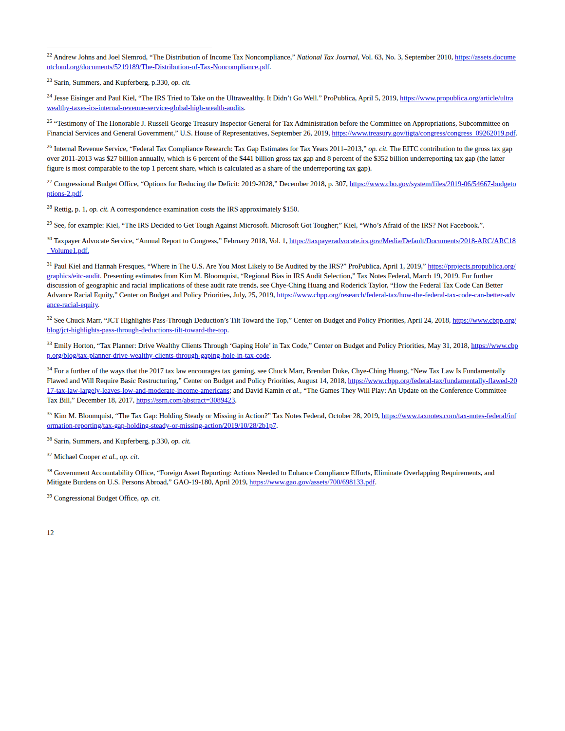22 Andrew Johns and Joel Slemrod, “The Distribution of Income Tax Noncompliance,” National Tax Journal, Vol. 63, No. 3, September 2010, https://assets.documentcloud.org/documents/5219189/The-Distribution-of-Tax-Noncompliance.pdf.
23 Sarin, Summers, and Kupferberg, p.330, op. cit.
24 Jesse Eisinger and Paul Kiel, “The IRS Tried to Take on the Ultrawealthy. It Didn’t Go Well.” ProPublica, April 5, 2019, https://www.propublica.org/article/ultrawealthy-taxes-irs-internal-revenue-service-global-high-wealth-audits.
25 “Testimony of The Honorable J. Russell George Treasury Inspector General for Tax Administration before the Committee on Appropriations, Subcommittee on Financial Services and General Government,” U.S. House of Representatives, September 26, 2019, https://www.treasury.gov/tigta/congress/congress_09262019.pdf.
26 Internal Revenue Service, “Federal Tax Compliance Research: Tax Gap Estimates for Tax Years 2011–2013,” op. cit. The EITC contribution to the gross tax gap over 2011-2013 was $27 billion annually, which is 6 percent of the $441 billion gross tax gap and 8 percent of the $352 billion underreporting tax gap (the latter figure is most comparable to the top 1 percent share, which is calculated as a share of the underreporting tax gap).
27 Congressional Budget Office, “Options for Reducing the Deficit: 2019-2028,” December 2018, p. 307, https://www.cbo.gov/system/files/2019-06/54667-budgetoptions-2.pdf.
28 Rettig, p. 1, op. cit. A correspondence examination costs the IRS approximately $150.
29 See, for example: Kiel, “The IRS Decided to Get Tough Against Microsoft. Microsoft Got Tougher;” Kiel, “Who’s Afraid of the IRS? Not Facebook.”.
30 Taxpayer Advocate Service, “Annual Report to Congress,” February 2018, Vol. 1, https://taxpayeradvocate.irs.gov/Media/Default/Documents/2018-ARC/ARC18_Volume1.pdf.
31 Paul Kiel and Hannah Fresques, “Where in The U.S. Are You Most Likely to Be Audited by the IRS?” ProPublica, April 1, 2019,” https://projects.propublica.org/graphics/eitc-audit. Presenting estimates from Kim M. Bloomquist, “Regional Bias in IRS Audit Selection,” Tax Notes Federal, March 19, 2019. For further discussion of geographic and racial implications of these audit rate trends, see Chye-Ching Huang and Roderick Taylor, “How the Federal Tax Code Can Better Advance Racial Equity,” Center on Budget and Policy Priorities, July, 25, 2019, https://www.cbpp.org/research/federal-tax/how-the-federal-tax-code-can-better-advance-racial-equity.
32 See Chuck Marr, “JCT Highlights Pass-Through Deduction’s Tilt Toward the Top,” Center on Budget and Policy Priorities, April 24, 2018, https://www.cbpp.org/blog/jct-highlights-pass-through-deductions-tilt-toward-the-top.
33 Emily Horton, “Tax Planner: Drive Wealthy Clients Through ‘Gaping Hole’ in Tax Code,” Center on Budget and Policy Priorities, May 31, 2018, https://www.cbpp.org/blog/tax-planner-drive-wealthy-clients-through-gaping-hole-in-tax-code.
34 For a further of the ways that the 2017 tax law encourages tax gaming, see Chuck Marr, Brendan Duke, Chye-Ching Huang, “New Tax Law Is Fundamentally Flawed and Will Require Basic Restructuring,” Center on Budget and Policy Priorities, August 14, 2018, https://www.cbpp.org/federal-tax/fundamentally-flawed-2017-tax-law-largely-leaves-low-and-moderate-income-americans; and David Kamin et al., “The Games They Will Play: An Update on the Conference Committee Tax Bill,” December 18, 2017, https://ssrn.com/abstract=3089423.
35 Kim M. Bloomquist, “The Tax Gap: Holding Steady or Missing in Action?” Tax Notes Federal, October 28, 2019, https://www.taxnotes.com/tax-notes-federal/information-reporting/tax-gap-holding-steady-or-missing-action/2019/10/28/2b1p7.
36 Sarin, Summers, and Kupferberg, p.330, op. cit.
37 Michael Cooper et al., op. cit.
38 Government Accountability Office, “Foreign Asset Reporting: Actions Needed to Enhance Compliance Efforts, Eliminate Overlapping Requirements, and Mitigate Burdens on U.S. Persons Abroad,” GAO-19-180, April 2019, https://www.gao.gov/assets/700/698133.pdf.
39 Congressional Budget Office, op. cit.
12